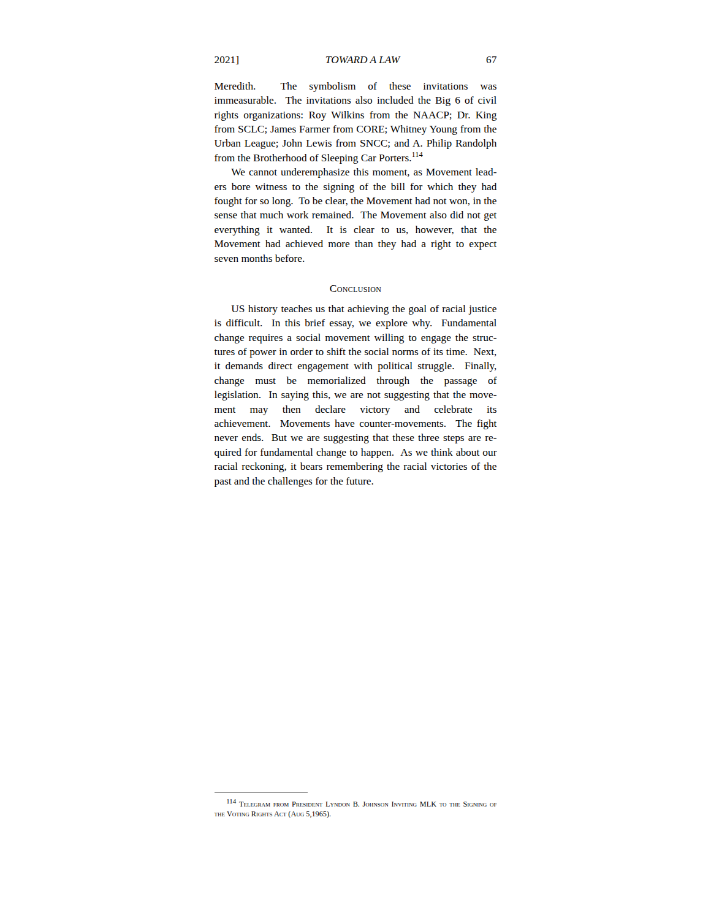2021] TOWARD A LAW 67
Meredith. The symbolism of these invitations was immeasurable. The invitations also included the Big 6 of civil rights organizations: Roy Wilkins from the NAACP; Dr. King from SCLC; James Farmer from CORE; Whitney Young from the Urban League; John Lewis from SNCC; and A. Philip Randolph from the Brotherhood of Sleeping Car Porters.114
We cannot underemphasize this moment, as Movement leaders bore witness to the signing of the bill for which they had fought for so long. To be clear, the Movement had not won, in the sense that much work remained. The Movement also did not get everything it wanted. It is clear to us, however, that the Movement had achieved more than they had a right to expect seven months before.
Conclusion
US history teaches us that achieving the goal of racial justice is difficult. In this brief essay, we explore why. Fundamental change requires a social movement willing to engage the structures of power in order to shift the social norms of its time. Next, it demands direct engagement with political struggle. Finally, change must be memorialized through the passage of legislation. In saying this, we are not suggesting that the movement may then declare victory and celebrate its achievement. Movements have counter-movements. The fight never ends. But we are suggesting that these three steps are required for fundamental change to happen. As we think about our racial reckoning, it bears remembering the racial victories of the past and the challenges for the future.
114 Telegram from President Lyndon B. Johnson Inviting MLK to the Signing of the Voting Rights Act (Aug 5,1965).